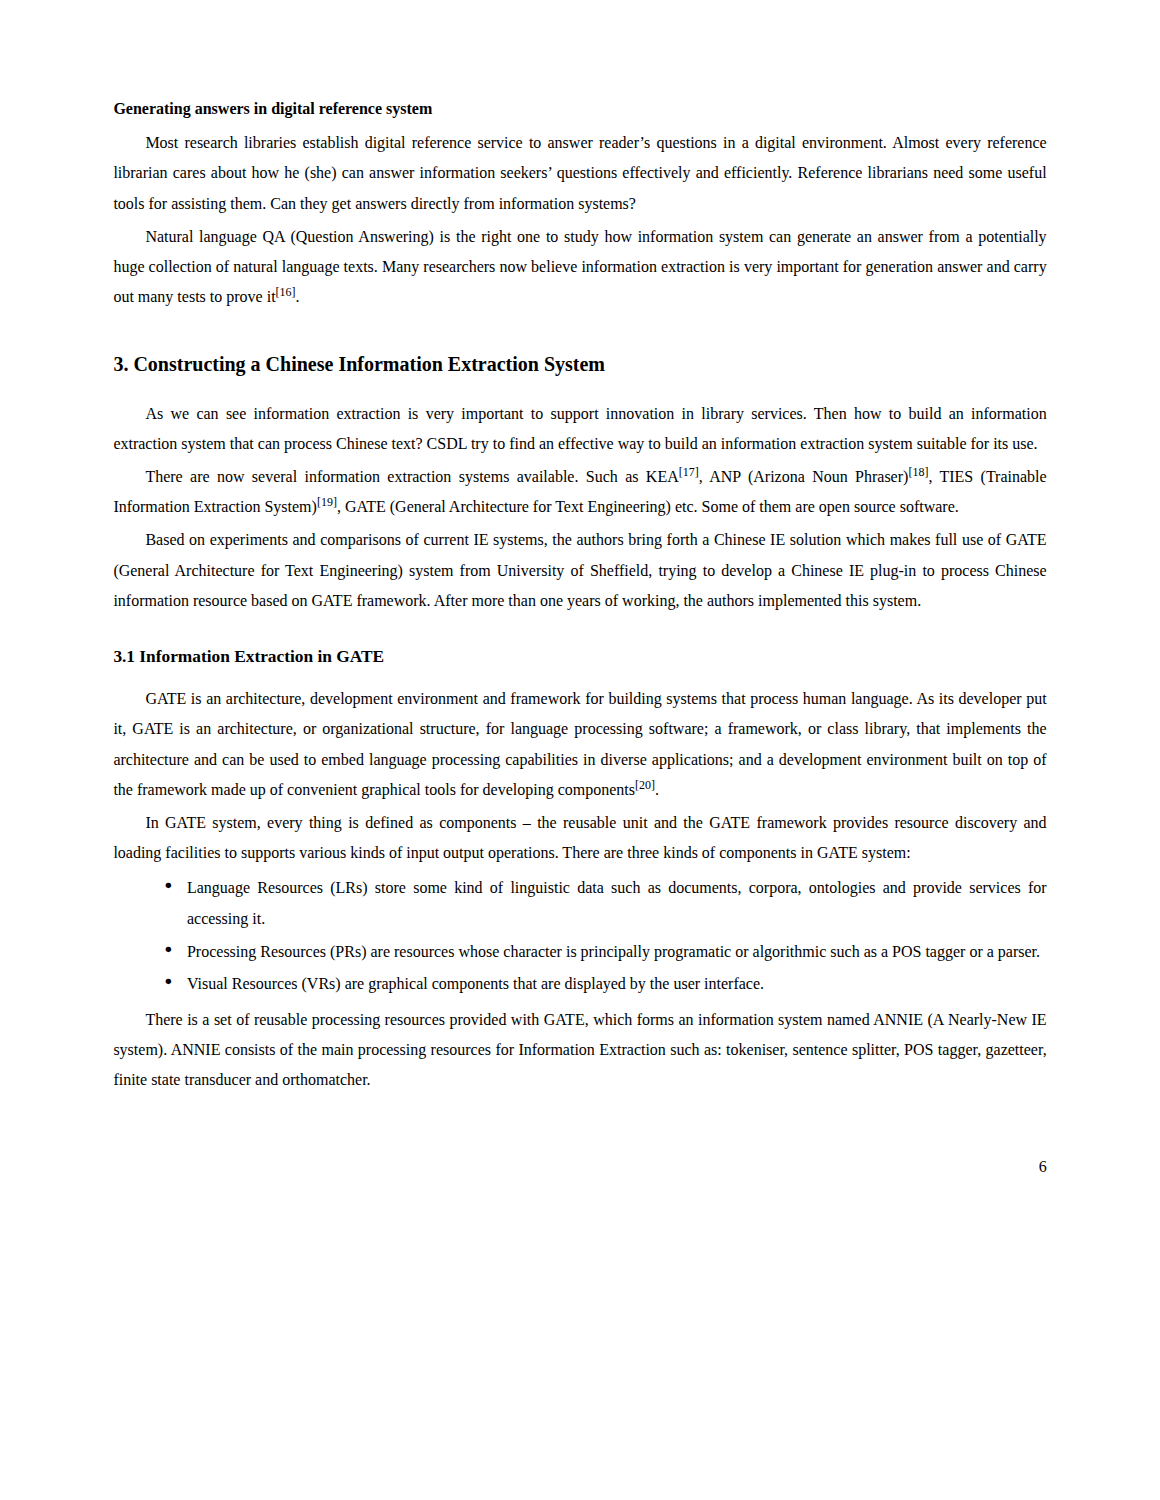Generating answers in digital reference system
Most research libraries establish digital reference service to answer reader’s questions in a digital environment. Almost every reference librarian cares about how he (she) can answer information seekers’ questions effectively and efficiently. Reference librarians need some useful tools for assisting them. Can they get answers directly from information systems?
Natural language QA (Question Answering) is the right one to study how information system can generate an answer from a potentially huge collection of natural language texts. Many researchers now believe information extraction is very important for generation answer and carry out many tests to prove it[16].
3. Constructing a Chinese Information Extraction System
As we can see information extraction is very important to support innovation in library services. Then how to build an information extraction system that can process Chinese text? CSDL try to find an effective way to build an information extraction system suitable for its use.
There are now several information extraction systems available. Such as KEA[17], ANP (Arizona Noun Phraser)[18], TIES (Trainable Information Extraction System)[19], GATE (General Architecture for Text Engineering) etc. Some of them are open source software.
Based on experiments and comparisons of current IE systems, the authors bring forth a Chinese IE solution which makes full use of GATE (General Architecture for Text Engineering) system from University of Sheffield, trying to develop a Chinese IE plug-in to process Chinese information resource based on GATE framework. After more than one years of working, the authors implemented this system.
3.1 Information Extraction in GATE
GATE is an architecture, development environment and framework for building systems that process human language. As its developer put it, GATE is an architecture, or organizational structure, for language processing software; a framework, or class library, that implements the architecture and can be used to embed language processing capabilities in diverse applications; and a development environment built on top of the framework made up of convenient graphical tools for developing components[20].
In GATE system, every thing is defined as components – the reusable unit and the GATE framework provides resource discovery and loading facilities to supports various kinds of input output operations. There are three kinds of components in GATE system:
Language Resources (LRs) store some kind of linguistic data such as documents, corpora, ontologies and provide services for accessing it.
Processing Resources (PRs) are resources whose character is principally programatic or algorithmic such as a POS tagger or a parser.
Visual Resources (VRs) are graphical components that are displayed by the user interface.
There is a set of reusable processing resources provided with GATE, which forms an information system named ANNIE (A Nearly-New IE system). ANNIE consists of the main processing resources for Information Extraction such as: tokeniser, sentence splitter, POS tagger, gazetteer, finite state transducer and orthomatcher.
6